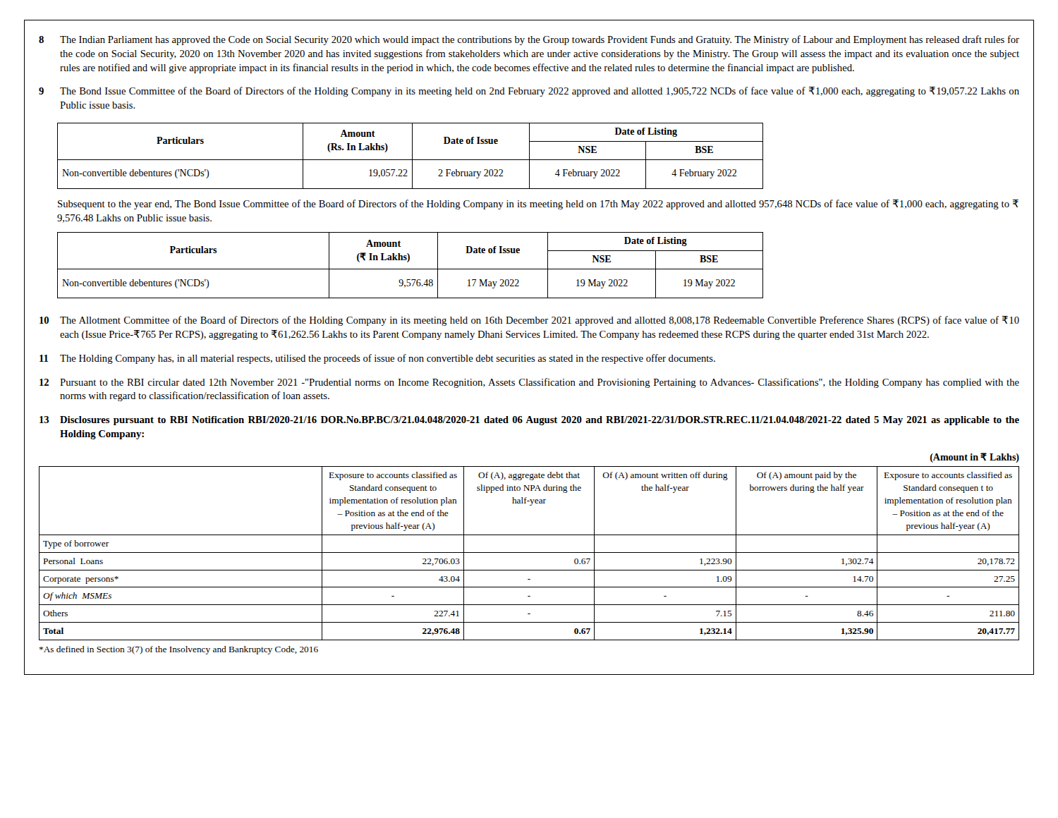8
The Indian Parliament has approved the Code on Social Security 2020 which would impact the contributions by the Group towards Provident Funds and Gratuity. The Ministry of Labour and Employment has released draft rules for the code on Social Security, 2020 on 13th November 2020 and has invited suggestions from stakeholders which are under active considerations by the Ministry. The Group will assess the impact and its evaluation once the subject rules are notified and will give appropriate impact in its financial results in the period in which, the code becomes effective and the related rules to determine the financial impact are published.
9
The Bond Issue Committee of the Board of Directors of the Holding Company in its meeting held on 2nd February 2022 approved and allotted 1,905,722 NCDs of face value of ₹1,000 each, aggregating to ₹19,057.22 Lakhs on Public issue basis.
| Particulars | Amount (Rs. In Lakhs) | Date of Issue | Date of Listing |
| --- | --- | --- | --- |
| NSE | BSE |
| Non-convertible debentures ('NCDs') | 19,057.22 | 2 February 2022 | 4 February 2022 | 4 February 2022 |
Subsequent to the year end, The Bond Issue Committee of the Board of Directors of the Holding Company in its meeting held on 17th May 2022 approved and allotted 957,648 NCDs of face value of ₹1,000 each, aggregating to ₹ 9,576.48 Lakhs on Public issue basis.
| Particulars | Amount (₹ In Lakhs) | Date of Issue | Date of Listing |
| --- | --- | --- | --- |
| NSE | BSE |
| Non-convertible debentures ('NCDs') | 9,576.48 | 17 May 2022 | 19 May 2022 | 19 May 2022 |
10
The Allotment Committee of the Board of Directors of the Holding Company in its meeting held on 16th December 2021 approved and allotted 8,008,178 Redeemable Convertible Preference Shares (RCPS) of face value of ₹10 each (Issue Price-₹765 Per RCPS), aggregating to ₹61,262.56 Lakhs to its Parent Company namely Dhani Services Limited. The Company has redeemed these RCPS during the quarter ended 31st March 2022.
11
The Holding Company has, in all material respects, utilised the proceeds of issue of non convertible debt securities as stated in the respective offer documents.
12
Pursuant to the RBI circular dated 12th November 2021 -"Prudential norms on Income Recognition, Assets Classification and Provisioning Pertaining to Advances- Classifications", the Holding Company has complied with the norms with regard to classification/reclassification of loan assets.
13
Disclosures pursuant to RBI Notification RBI/2020-21/16 DOR.No.BP.BC/3/21.04.048/2020-21 dated 06 August 2020 and RBI/2021-22/31/DOR.STR.REC.11/21.04.048/2021-22 dated 5 May 2021 as applicable to the Holding Company:
(Amount in ₹ Lakhs)
| | Exposure to accounts classified as Standard consequent to implementation of resolution plan – Position as at the end of the previous half-year (A) | Of (A), aggregate debt that slipped into NPA during the half-year | Of (A) amount written off during the half-year | Of (A) amount paid by the borrowers during the half year | Exposure to accounts classified as Standard consequen t to implementation of resolution plan – Position as at the end of the previous half-year (A) |
| --- | --- | --- | --- | --- | --- |
| Type of borrower | | | | | |
| Personal Loans | 22,706.03 | 0.67 | 1,223.90 | 1,302.74 | 20,178.72 |
| Corporate persons* | 43.04 | - | 1.09 | 14.70 | 27.25 |
| Of which MSMEs | - | - | - | - | - |
| Others | 227.41 | - | 7.15 | 8.46 | 211.80 |
| Total | 22,976.48 | 0.67 | 1,232.14 | 1,325.90 | 20,417.77 |
*As defined in Section 3(7) of the Insolvency and Bankruptcy Code, 2016